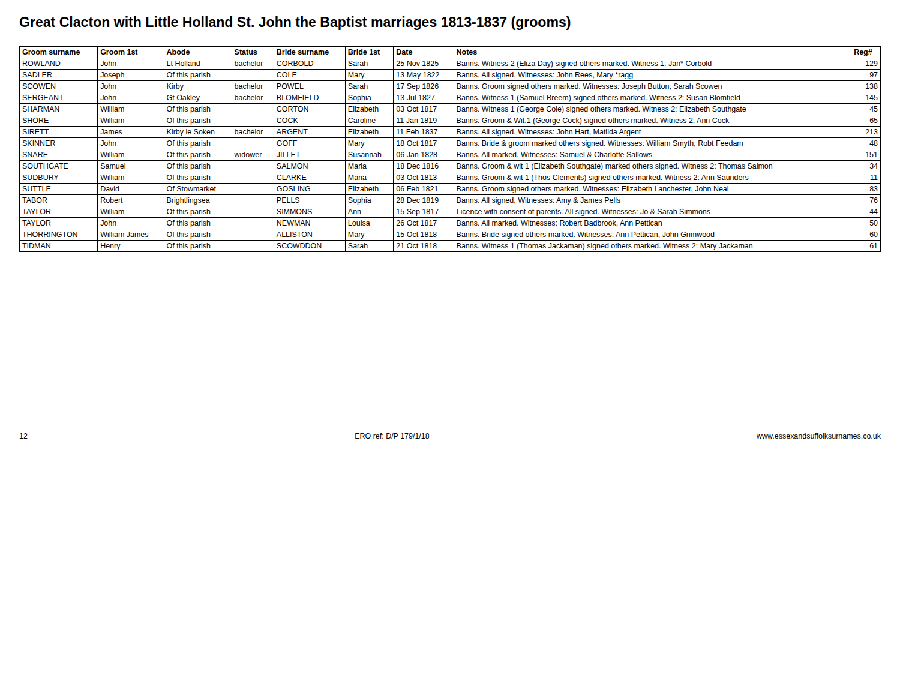Great Clacton with Little Holland St. John the Baptist marriages 1813-1837 (grooms)
| Groom surname | Groom 1st | Abode | Status | Bride surname | Bride 1st | Date | Notes | Reg# |
| --- | --- | --- | --- | --- | --- | --- | --- | --- |
| ROWLAND | John | Lt Holland | bachelor | CORBOLD | Sarah | 25 Nov 1825 | Banns. Witness 2 (Eliza Day) signed others marked. Witness 1: Jan* Corbold | 129 |
| SADLER | Joseph | Of this parish | | COLE | Mary | 13 May 1822 | Banns. All signed. Witnesses: John Rees, Mary *ragg | 97 |
| SCOWEN | John | Kirby | bachelor | POWEL | Sarah | 17 Sep 1826 | Banns. Groom signed others marked. Witnesses: Joseph Button, Sarah Scowen | 138 |
| SERGEANT | John | Gt Oakley | bachelor | BLOMFIELD | Sophia | 13 Jul 1827 | Banns. Witness 1 (Samuel Breem) signed others marked. Witness 2: Susan Blomfield | 145 |
| SHARMAN | William | Of this parish | | CORTON | Elizabeth | 03 Oct 1817 | Banns. Witness 1 (George Cole) signed others marked. Witness 2: Elizabeth Southgate | 45 |
| SHORE | William | Of this parish | | COCK | Caroline | 11 Jan 1819 | Banns. Groom & Wit.1 (George Cock) signed others marked. Witness 2: Ann Cock | 65 |
| SIRETT | James | Kirby le Soken | bachelor | ARGENT | Elizabeth | 11 Feb 1837 | Banns. All signed. Witnesses: John Hart, Matilda Argent | 213 |
| SKINNER | John | Of this parish | | GOFF | Mary | 18 Oct 1817 | Banns. Bride & groom marked others signed. Witnesses: William Smyth, Robt Feedam | 48 |
| SNARE | William | Of this parish | widower | JILLET | Susannah | 06 Jan 1828 | Banns. All marked. Witnesses: Samuel & Charlotte Sallows | 151 |
| SOUTHGATE | Samuel | Of this parish | | SALMON | Maria | 18 Dec 1816 | Banns. Groom & wit 1 (Elizabeth Southgate) marked others signed. Witness 2: Thomas Salmon | 34 |
| SUDBURY | William | Of this parish | | CLARKE | Maria | 03 Oct 1813 | Banns. Groom & wit 1 (Thos Clements) signed others marked. Witness 2: Ann Saunders | 11 |
| SUTTLE | David | Of Stowmarket | | GOSLING | Elizabeth | 06 Feb 1821 | Banns. Groom signed others marked. Witnesses: Elizabeth Lanchester, John Neal | 83 |
| TABOR | Robert | Brightlingsea | | PELLS | Sophia | 28 Dec 1819 | Banns. All signed. Witnesses: Amy & James Pells | 76 |
| TAYLOR | William | Of this parish | | SIMMONS | Ann | 15 Sep 1817 | Licence with consent of parents. All signed. Witnesses: Jo & Sarah Simmons | 44 |
| TAYLOR | John | Of this parish | | NEWMAN | Louisa | 26 Oct 1817 | Banns. All marked. Witnesses: Robert Badbrook, Ann Pettican | 50 |
| THORRINGTON | William James | Of this parish | | ALLISTON | Mary | 15 Oct 1818 | Banns. Bride signed others marked. Witnesses: Ann Pettican, John Grimwood | 60 |
| TIDMAN | Henry | Of this parish | | SCOWDDON | Sarah | 21 Oct 1818 | Banns. Witness 1 (Thomas Jackaman) signed others marked. Witness 2: Mary Jackaman | 61 |
12 ERO ref: D/P 179/1/18 www.essexandsuffolksurnames.co.uk